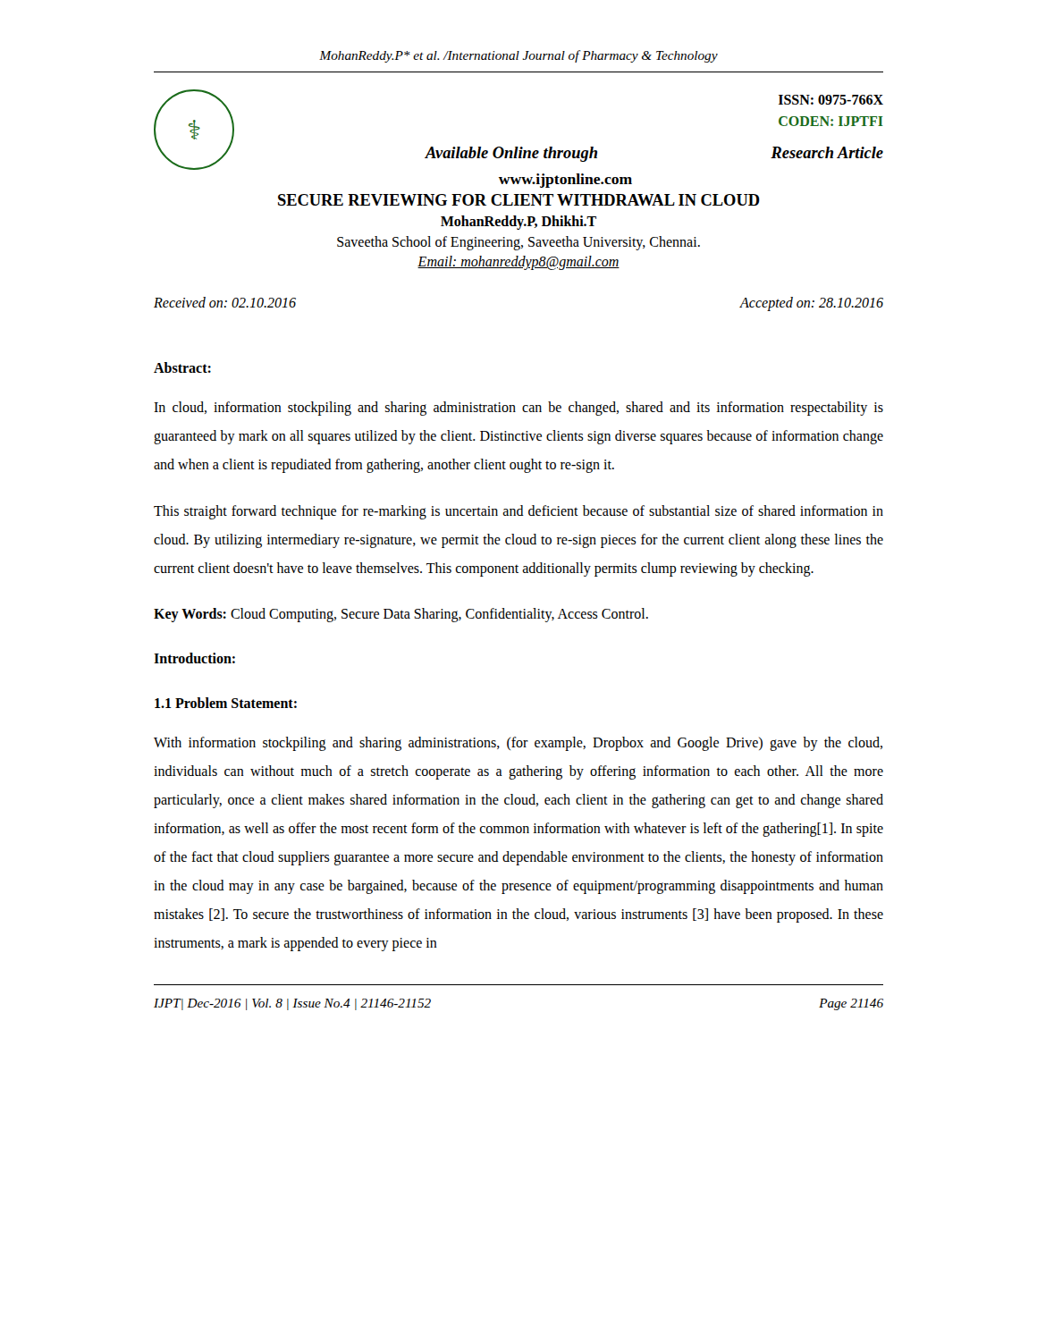MohanReddy.P* et al. /International Journal of Pharmacy & Technology
⚕
ISSN: 0975-766X
CODEN: IJPTFI
Available Online through Research Article
www.ijptonline.com
Secure Reviewing for Client Withdrawal in Cloud
MohanReddy.P, Dhikhi.T
Saveetha School of Engineering, Saveetha University, Chennai.
Email: mohanreddyp8@gmail.com
Received on: 02.10.2016 Accepted on: 28.10.2016
Abstract:
In cloud, information stockpiling and sharing administration can be changed, shared and its information respectability is guaranteed by mark on all squares utilized by the client. Distinctive clients sign diverse squares because of information change and when a client is repudiated from gathering, another client ought to re-sign it.
This straight forward technique for re-marking is uncertain and deficient because of substantial size of shared information in cloud. By utilizing intermediary re-signature, we permit the cloud to re-sign pieces for the current client along these lines the current client doesn't have to leave themselves. This component additionally permits clump reviewing by checking.
Key Words: Cloud Computing, Secure Data Sharing, Confidentiality, Access Control.
Introduction:
1.1 Problem Statement:
With information stockpiling and sharing administrations, (for example, Dropbox and Google Drive) gave by the cloud, individuals can without much of a stretch cooperate as a gathering by offering information to each other. All the more particularly, once a client makes shared information in the cloud, each client in the gathering can get to and change shared information, as well as offer the most recent form of the common information with whatever is left of the gathering[1]. In spite of the fact that cloud suppliers guarantee a more secure and dependable environment to the clients, the honesty of information in the cloud may in any case be bargained, because of the presence of equipment/programming disappointments and human mistakes [2]. To secure the trustworthiness of information in the cloud, various instruments [3] have been proposed. In these instruments, a mark is appended to every piece in
IJPT| Dec-2016 | Vol. 8 | Issue No.4 | 21146-21152 Page 21146